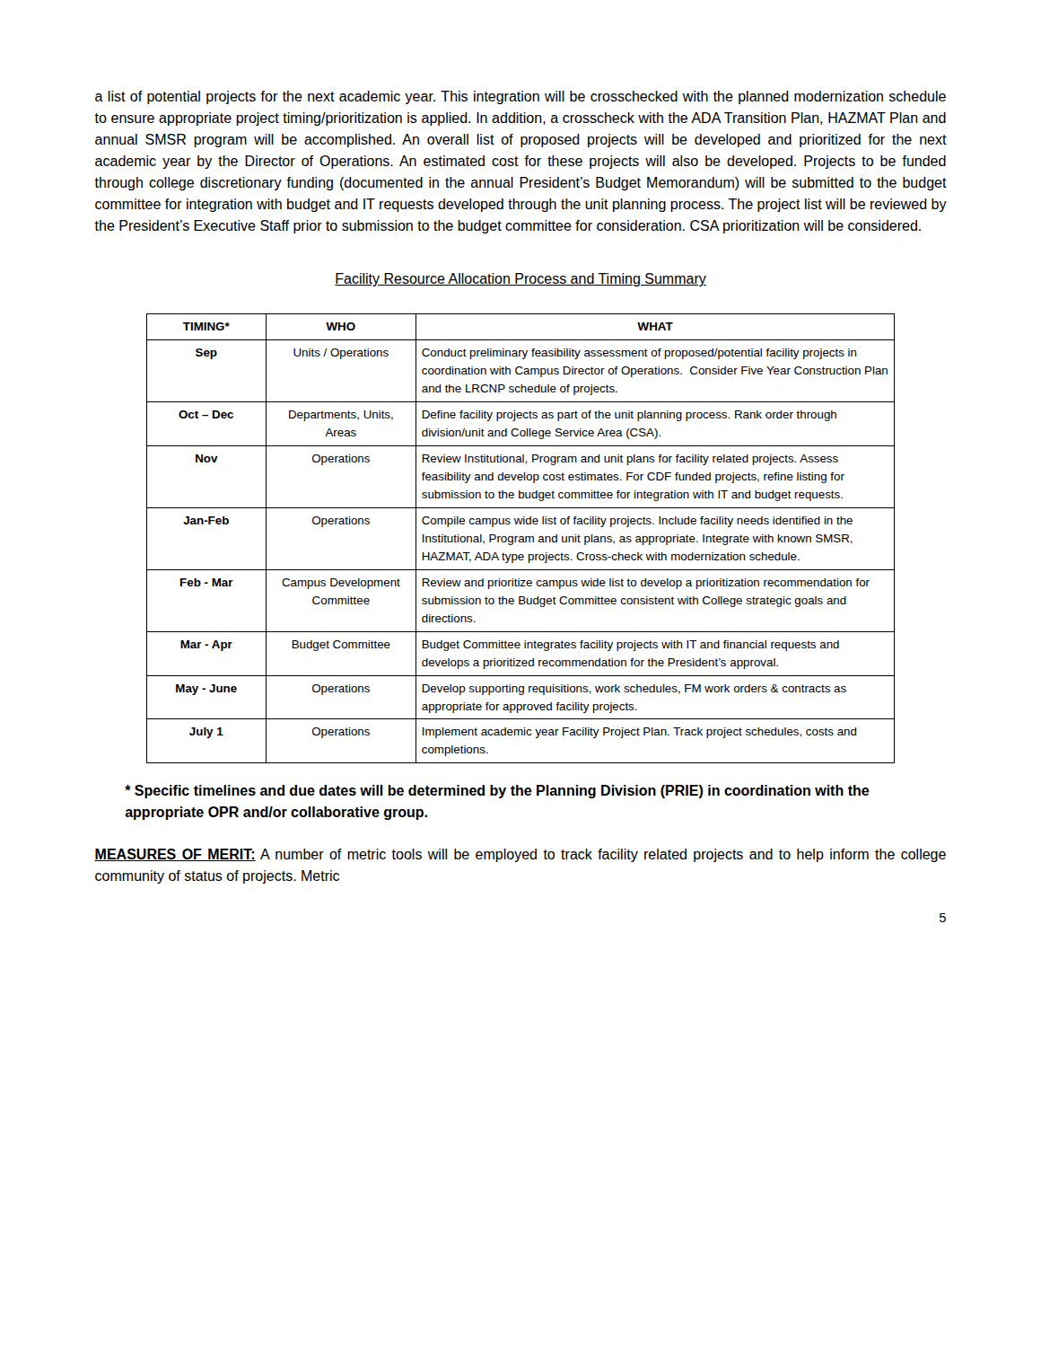a list of potential projects for the next academic year. This integration will be crosschecked with the planned modernization schedule to ensure appropriate project timing/prioritization is applied. In addition, a crosscheck with the ADA Transition Plan, HAZMAT Plan and annual SMSR program will be accomplished. An overall list of proposed projects will be developed and prioritized for the next academic year by the Director of Operations. An estimated cost for these projects will also be developed. Projects to be funded through college discretionary funding (documented in the annual President’s Budget Memorandum) will be submitted to the budget committee for integration with budget and IT requests developed through the unit planning process. The project list will be reviewed by the President’s Executive Staff prior to submission to the budget committee for consideration. CSA prioritization will be considered.
Facility Resource Allocation Process and Timing Summary
| TIMING* | WHO | WHAT |
| --- | --- | --- |
| Sep | Units / Operations | Conduct preliminary feasibility assessment of proposed/potential facility projects in coordination with Campus Director of Operations. Consider Five Year Construction Plan and the LRCNP schedule of projects. |
| Oct – Dec | Departments, Units, Areas | Define facility projects as part of the unit planning process. Rank order through division/unit and College Service Area (CSA). |
| Nov | Operations | Review Institutional, Program and unit plans for facility related projects. Assess feasibility and develop cost estimates. For CDF funded projects, refine listing for submission to the budget committee for integration with IT and budget requests. |
| Jan-Feb | Operations | Compile campus wide list of facility projects. Include facility needs identified in the Institutional, Program and unit plans, as appropriate. Integrate with known SMSR, HAZMAT, ADA type projects. Cross-check with modernization schedule. |
| Feb - Mar | Campus Development Committee | Review and prioritize campus wide list to develop a prioritization recommendation for submission to the Budget Committee consistent with College strategic goals and directions. |
| Mar - Apr | Budget Committee | Budget Committee integrates facility projects with IT and financial requests and develops a prioritized recommendation for the President’s approval. |
| May - June | Operations | Develop supporting requisitions, work schedules, FM work orders & contracts as appropriate for approved facility projects. |
| July 1 | Operations | Implement academic year Facility Project Plan. Track project schedules, costs and completions. |
* Specific timelines and due dates will be determined by the Planning Division (PRIE) in coordination with the appropriate OPR and/or collaborative group.
MEASURES OF MERIT: A number of metric tools will be employed to track facility related projects and to help inform the college community of status of projects. Metric
5